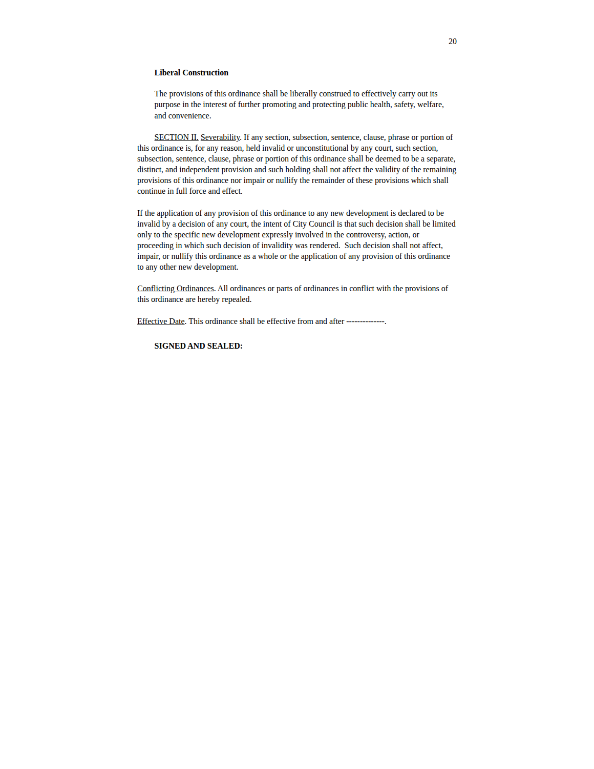20
Liberal Construction
The provisions of this ordinance shall be liberally construed to effectively carry out its purpose in the interest of further promoting and protecting public health, safety, welfare, and convenience.
SECTION II. Severability. If any section, subsection, sentence, clause, phrase or portion of this ordinance is, for any reason, held invalid or unconstitutional by any court, such section, subsection, sentence, clause, phrase or portion of this ordinance shall be deemed to be a separate, distinct, and independent provision and such holding shall not affect the validity of the remaining provisions of this ordinance nor impair or nullify the remainder of these provisions which shall continue in full force and effect.
If the application of any provision of this ordinance to any new development is declared to be invalid by a decision of any court, the intent of City Council is that such decision shall be limited only to the specific new development expressly involved in the controversy, action, or proceeding in which such decision of invalidity was rendered. Such decision shall not affect, impair, or nullify this ordinance as a whole or the application of any provision of this ordinance to any other new development.
Conflicting Ordinances. All ordinances or parts of ordinances in conflict with the provisions of this ordinance are hereby repealed.
Effective Date. This ordinance shall be effective from and after --------------.
SIGNED AND SEALED: